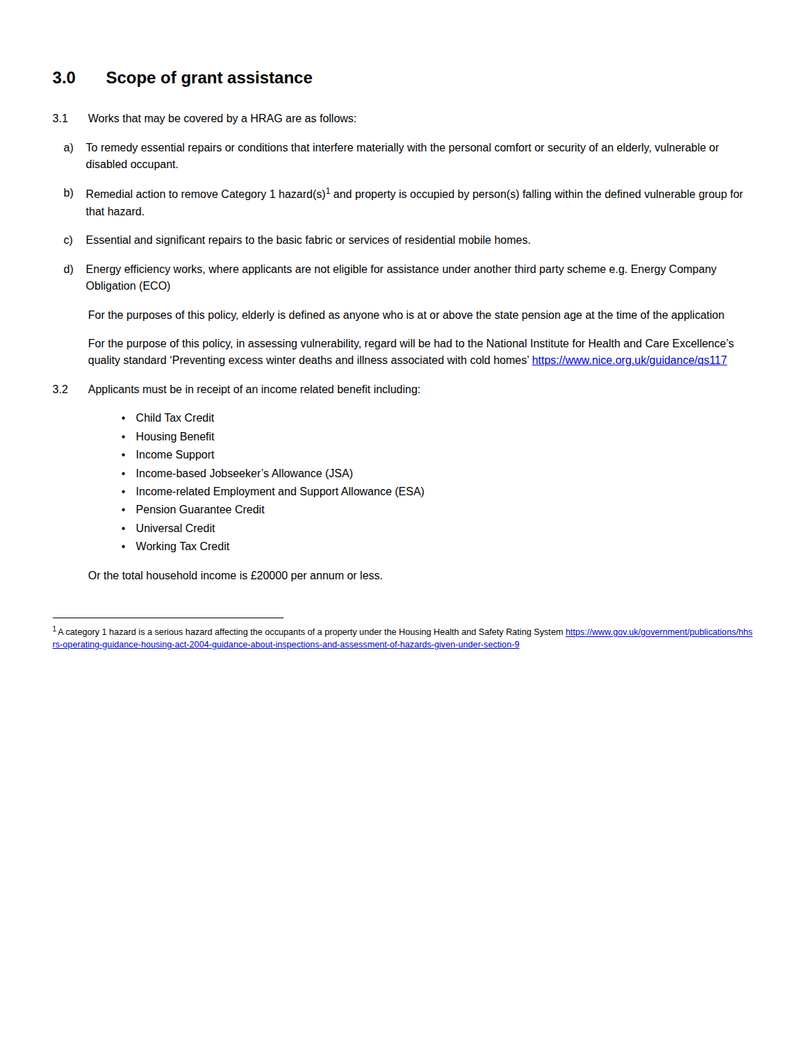3.0 Scope of grant assistance
3.1
Works that may be covered by a HRAG are as follows:
a) To remedy essential repairs or conditions that interfere materially with the personal comfort or security of an elderly, vulnerable or disabled occupant.
b) Remedial action to remove Category 1 hazard(s)1 and property is occupied by person(s) falling within the defined vulnerable group for that hazard.
c) Essential and significant repairs to the basic fabric or services of residential mobile homes.
d) Energy efficiency works, where applicants are not eligible for assistance under another third party scheme e.g. Energy Company Obligation (ECO)
For the purposes of this policy, elderly is defined as anyone who is at or above the state pension age at the time of the application
For the purpose of this policy, in assessing vulnerability, regard will be had to the National Institute for Health and Care Excellence’s quality standard ‘Preventing excess winter deaths and illness associated with cold homes’ https://www.nice.org.uk/guidance/qs117
3.2
Applicants must be in receipt of an income related benefit including:
Child Tax Credit
Housing Benefit
Income Support
Income-based Jobseeker’s Allowance (JSA)
Income-related Employment and Support Allowance (ESA)
Pension Guarantee Credit
Universal Credit
Working Tax Credit
Or the total household income is £20000 per annum or less.
1 A category 1 hazard is a serious hazard affecting the occupants of a property under the Housing Health and Safety Rating System https://www.gov.uk/government/publications/hhsrs-operating-guidance-housing-act-2004-guidance-about-inspections-and-assessment-of-hazards-given-under-section-9